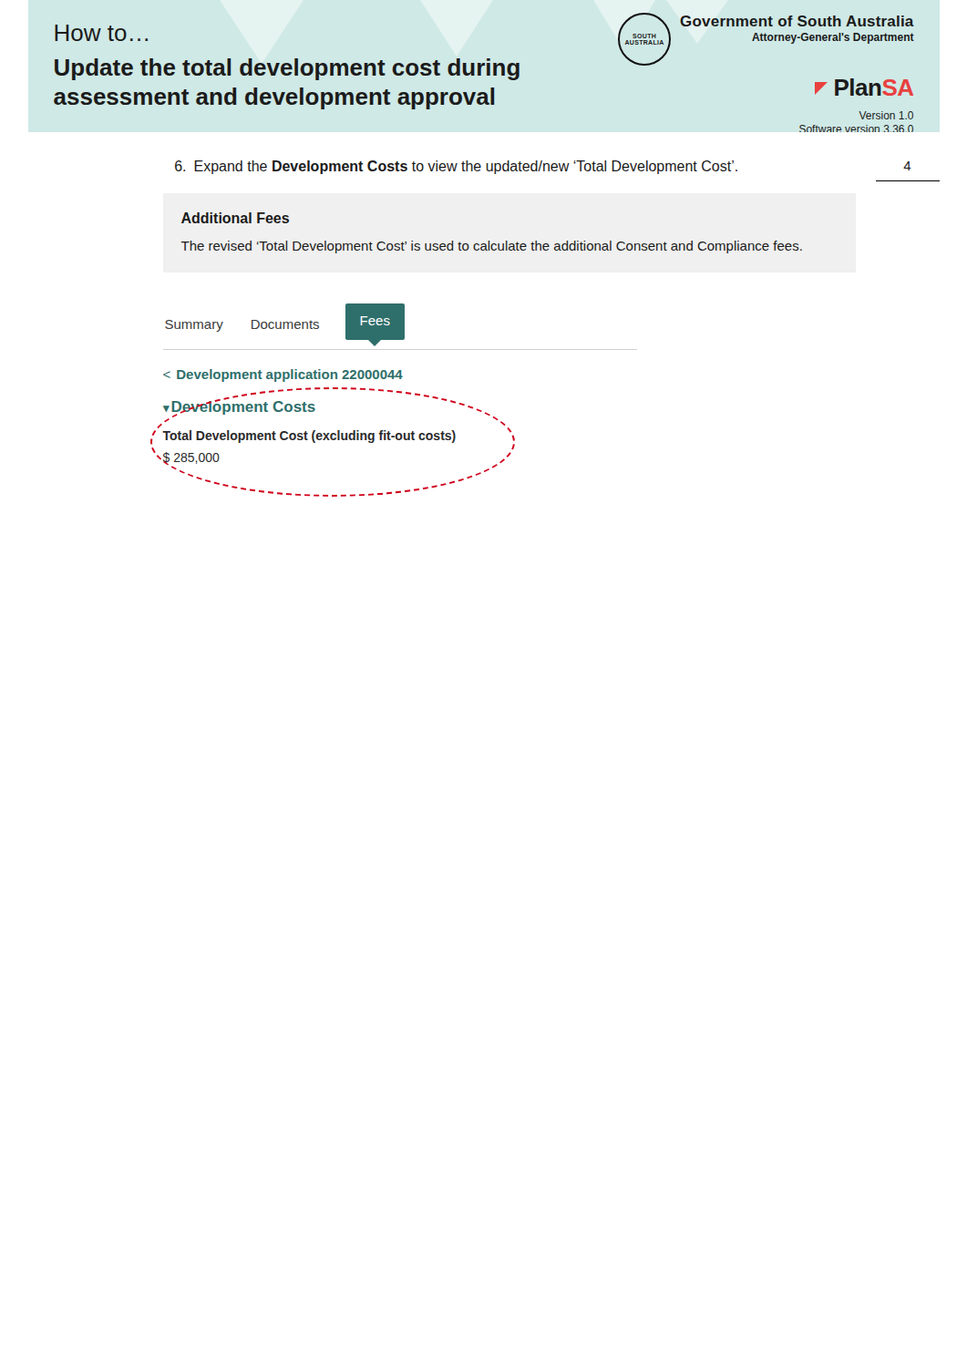How to…
Update the total development cost during assessment and development approval
SOUTH
AUSTRALIA
Government of South Australia
Attorney-General's Department
PlanSA
Version 1.0
Software version 3.36.0
4
6. Expand the Development Costs to view the updated/new ‘Total Development Cost’.
Additional Fees
The revised ‘Total Development Cost’ is used to calculate the additional Consent and Compliance fees.
Summary Documents Fees
<Development application 22000044
▾Development Costs
Total Development Cost (excluding fit-out costs)
$ 285,000